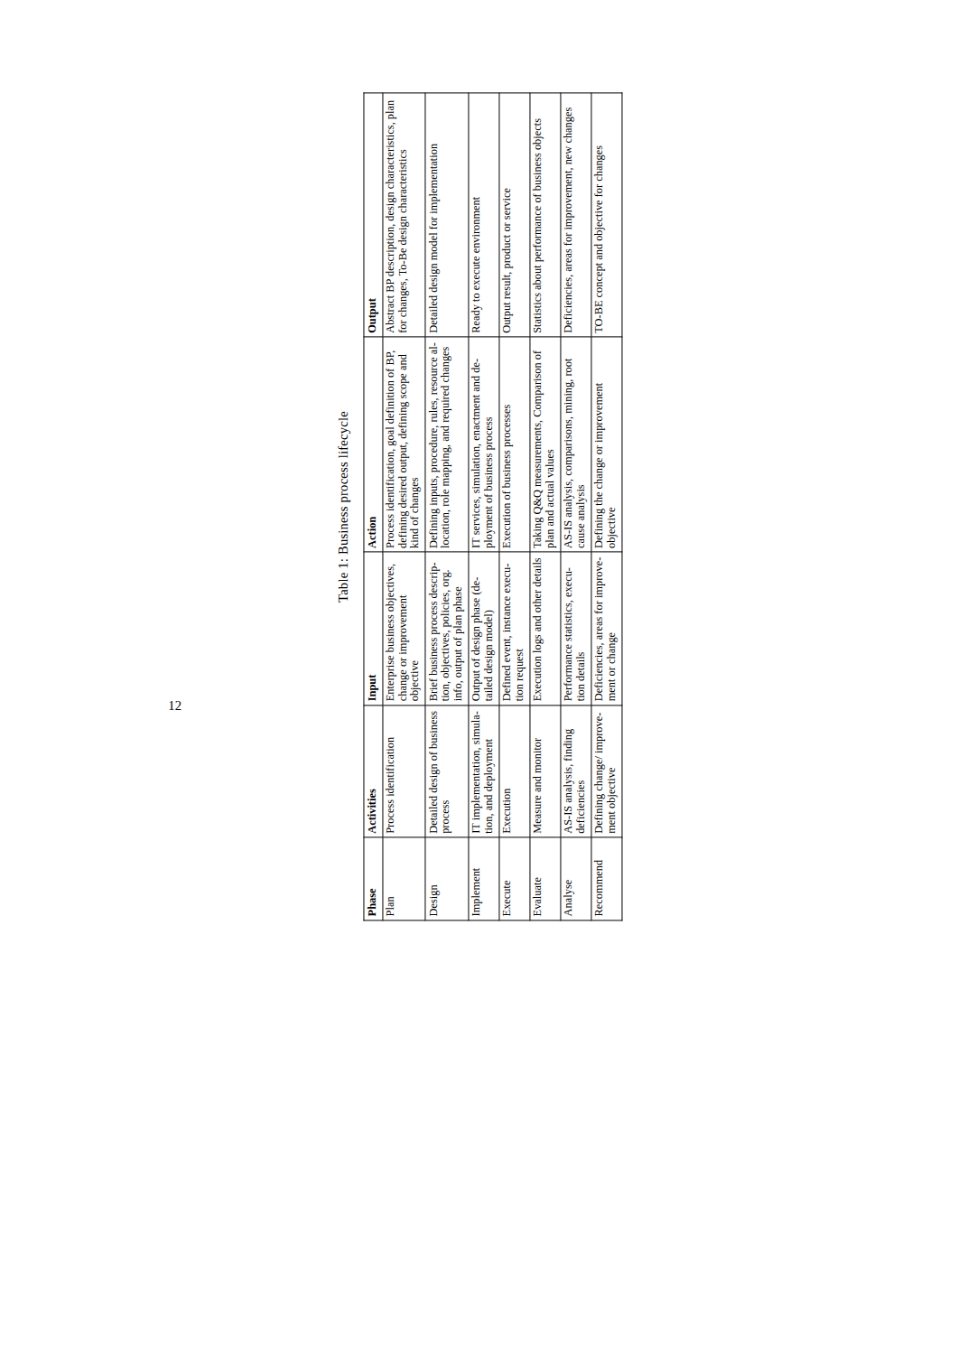12
Table 1: Business process lifecycle
| Phase | Activities | Input | Action | Output |
| --- | --- | --- | --- | --- |
| Plan | Process identification | Enterprise business objectives, change or improvement objective | Process identification, goal definition of BP, defining desired output, defining scope and kind of changes | Abstract BP description, design characteristics, plan for changes, To-Be design characteristics |
| Design | Detailed design of business process | Brief business process description, objectives, policies, org. info, output of plan phase | Defining inputs, procedure, rules, resource allocation, role mapping, and required changes | Detailed design model for implementation |
| Implement | IT implementation, simulation, and deployment | Output of design phase (detailed design model) | IT services, simulation, enactment and deployment of business process | Ready to execute environment |
| Execute | Execution | Defined event, instance execution request | Execution of business processes | Output result, product or service |
| Evaluate | Measure and monitor | Execution logs and other details | Taking Q&Q measurements, Comparison of plan and actual values | Statistics about performance of business objects |
| Analyse | AS-IS analysis, finding deficiencies | Performance statistics, execution details | AS-IS analysis, comparisons, mining, root cause analysis | Deficiencies, areas for improvement, new changes |
| Recommend | Defining change/ improvement objective | Deficiencies, areas for improvement or change | Defining the change or improvement objective | TO-BE concept and objective for changes |